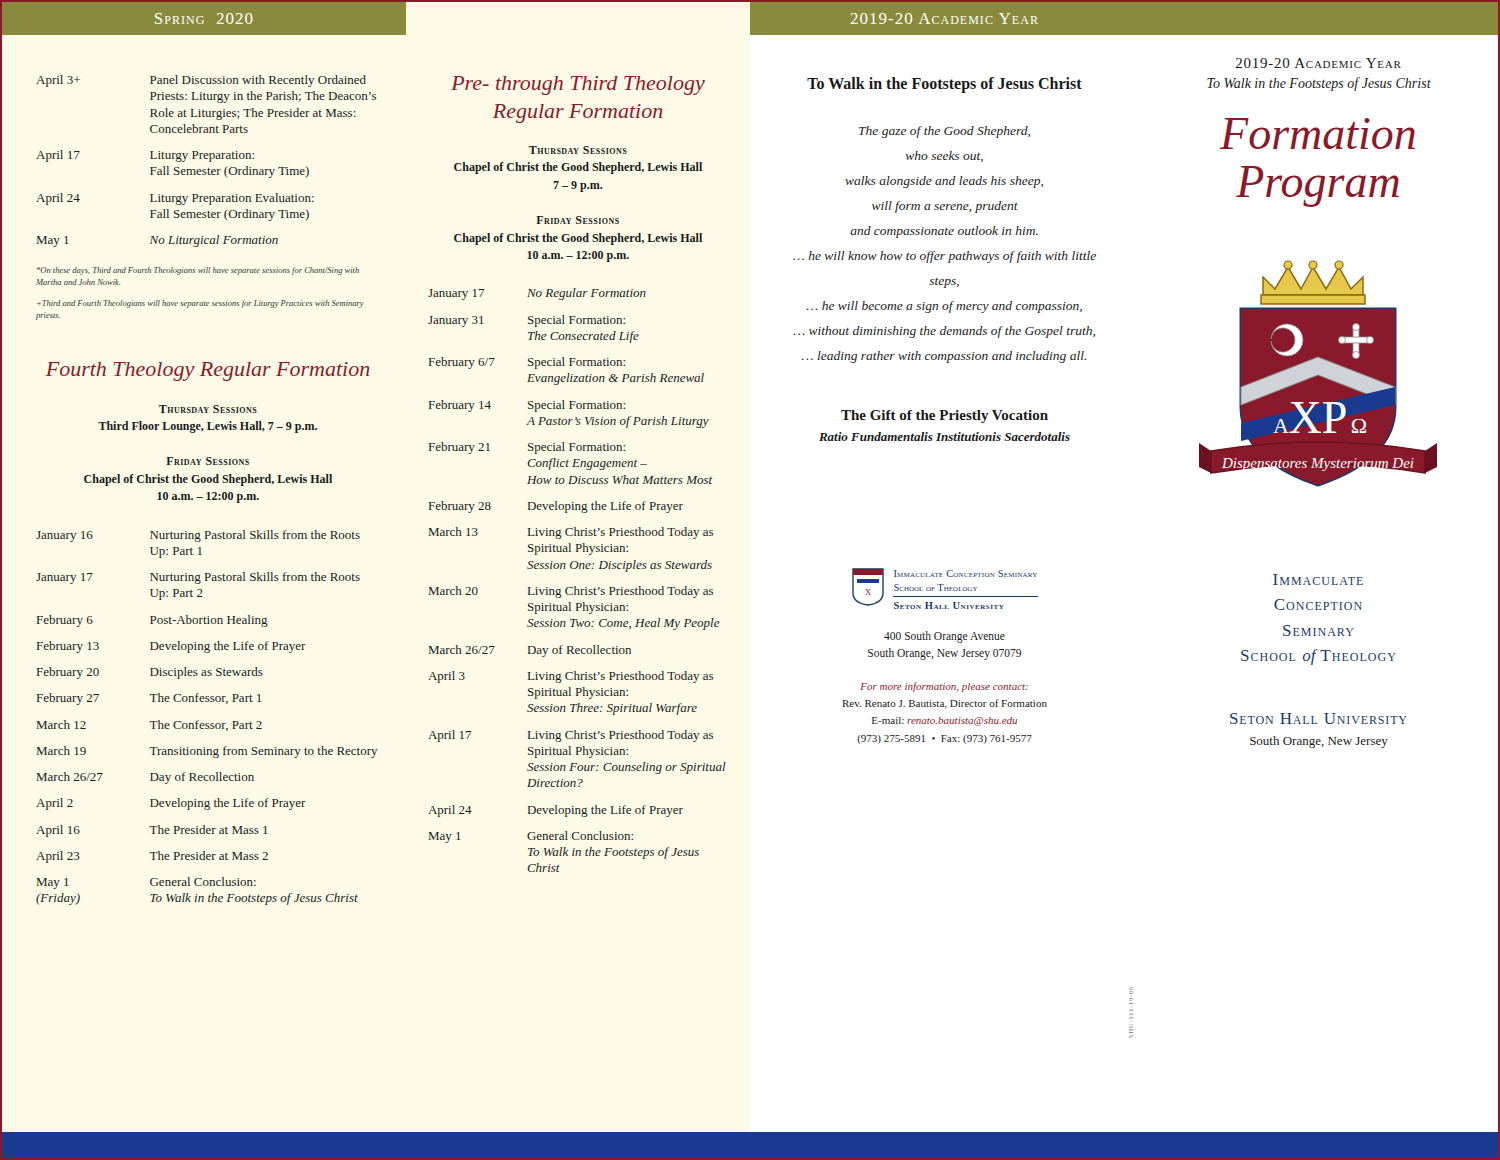Spring 2020
| April 3+ | Panel Discussion with Recently Ordained Priests: Liturgy in the Parish; The Deacon’s Role at Liturgies; The Presider at Mass: Concelebrant Parts |
| April 17 | Liturgy Preparation: Fall Semester (Ordinary Time) |
| April 24 | Liturgy Preparation Evaluation: Fall Semester (Ordinary Time) |
| May 1 | No Liturgical Formation |
*On these days, Third and Fourth Theologians will have separate sessions for Chant/Sing with Martha and John Nowik.
+Third and Fourth Theologians will have separate sessions for Liturgy Practices with Seminary priests.
Fourth Theology Regular Formation
Thursday Sessions
Third Floor Lounge, Lewis Hall, 7 – 9 p.m.
Friday Sessions
Chapel of Christ the Good Shepherd, Lewis Hall
10 a.m. – 12:00 p.m.
| January 16 | Nurturing Pastoral Skills from the Roots Up: Part 1 |
| January 17 | Nurturing Pastoral Skills from the Roots Up: Part 2 |
| February 6 | Post-Abortion Healing |
| February 13 | Developing the Life of Prayer |
| February 20 | Disciples as Stewards |
| February 27 | The Confessor, Part 1 |
| March 12 | The Confessor, Part 2 |
| March 19 | Transitioning from Seminary to the Rectory |
| March 26/27 | Day of Recollection |
| April 2 | Developing the Life of Prayer |
| April 16 | The Presider at Mass 1 |
| April 23 | The Presider at Mass 2 |
| May 1 (Friday) | General Conclusion: To Walk in the Footsteps of Jesus Christ |
Pre- through Third Theology
Regular Formation
Thursday Sessions
Chapel of Christ the Good Shepherd, Lewis Hall
7 – 9 p.m.
Friday Sessions
Chapel of Christ the Good Shepherd, Lewis Hall
10 a.m. – 12:00 p.m.
| January 17 | No Regular Formation |
| January 31 | Special Formation: The Consecrated Life |
| February 6/7 | Special Formation: Evangelization & Parish Renewal |
| February 14 | Special Formation: A Pastor’s Vision of Parish Liturgy |
| February 21 | Special Formation: Conflict Engagement – How to Discuss What Matters Most |
| February 28 | Developing the Life of Prayer |
| March 13 | Living Christ’s Priesthood Today as Spiritual Physician: Session One: Disciples as Stewards |
| March 20 | Living Christ’s Priesthood Today as Spiritual Physician: Session Two: Come, Heal My People |
| March 26/27 | Day of Recollection |
| April 3 | Living Christ’s Priesthood Today as Spiritual Physician: Session Three: Spiritual Warfare |
| April 17 | Living Christ’s Priesthood Today as Spiritual Physician: Session Four: Counseling or Spiritual Direction? |
| April 24 | Developing the Life of Prayer |
| May 1 | General Conclusion: To Walk in the Footsteps of Jesus Christ |
2019-20 Academic Year
To Walk in the Footsteps of Jesus Christ
The gaze of the Good Shepherd,
who seeks out,
walks alongside and leads his sheep,
will form a serene, prudent
and compassionate outlook in him.
… he will know how to offer pathways of faith with little steps,
… he will become a sign of mercy and compassion,
… without diminishing the demands of the Gospel truth,
… leading rather with compassion and including all.
The Gift of the Priestly Vocation
Ratio Fundamentalis Institutionis Sacerdotalis
Χ
Immaculate Conception Seminary
School of Theology
Seton Hall University
400 South Orange Avenue
South Orange, New Jersey 07079
For more information, please contact:
Rev. Renato J. Bautista, Director of Formation
E-mail: renato.bautista@shu.edu
(973) 275-5891 • Fax: (973) 761-9577
SHU-111-19-06
2019-20 Academic Year
To Walk in the Footsteps of Jesus Christ
Formation
Program
ΧΡ Α Ω Dispensatores Mysteriorum Dei
Immaculate
Conception
Seminary
School of Theology
Seton Hall University South Orange, New Jersey